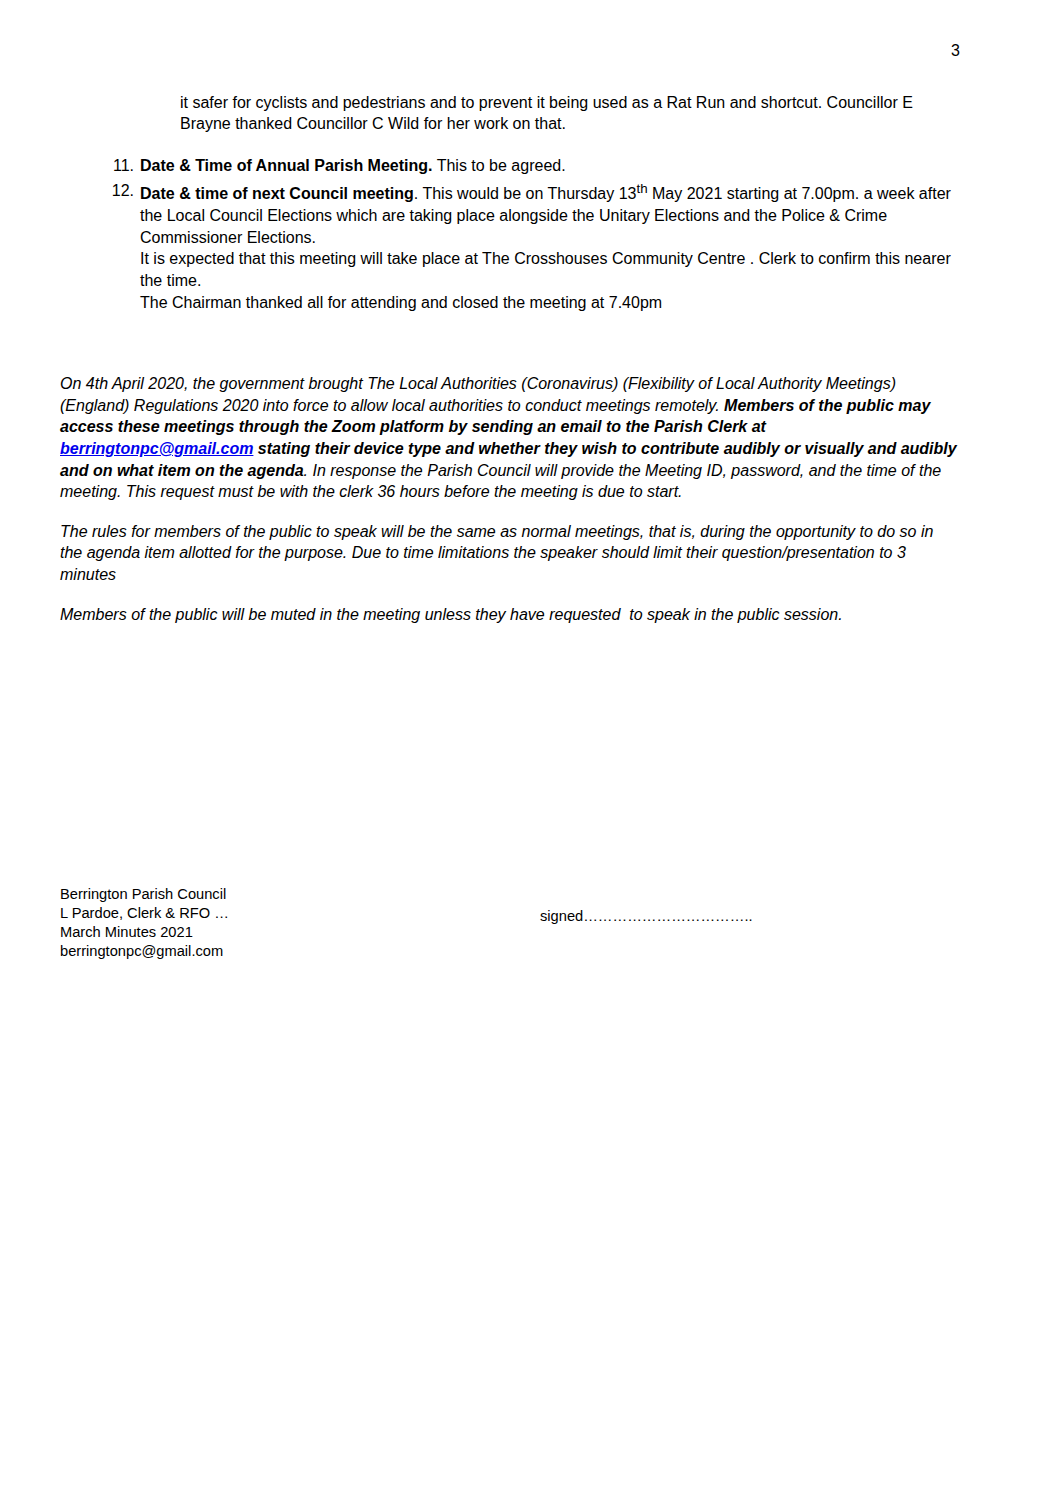3
it safer for cyclists and pedestrians and to prevent it being used as a Rat Run and shortcut. Councillor E Brayne thanked Councillor C Wild for her work on that.
11. Date & Time of Annual Parish Meeting. This to be agreed.
12. Date & time of next Council meeting. This would be on Thursday 13th May 2021 starting at 7.00pm. a week after the Local Council Elections which are taking place alongside the Unitary Elections and the Police & Crime Commissioner Elections.
It is expected that this meeting will take place at The Crosshouses Community Centre . Clerk to confirm this nearer the time.
The Chairman thanked all for attending and closed the meeting at 7.40pm
On 4th April 2020, the government brought The Local Authorities (Coronavirus) (Flexibility of Local Authority Meetings) (England) Regulations 2020 into force to allow local authorities to conduct meetings remotely. Members of the public may access these meetings through the Zoom platform by sending an email to the Parish Clerk at berringtonpc@gmail.com stating their device type and whether they wish to contribute audibly or visually and audibly and on what item on the agenda. In response the Parish Council will provide the Meeting ID, password, and the time of the meeting. This request must be with the clerk 36 hours before the meeting is due to start.
The rules for members of the public to speak will be the same as normal meetings, that is, during the opportunity to do so in the agenda item allotted for the purpose. Due to time limitations the speaker should limit their question/presentation to 3 minutes
Members of the public will be muted in the meeting unless they have requested to speak in the public session.
Berrington Parish Council
L Pardoe, Clerk & RFO …
March Minutes 2021
berringtonpc@gmail.com
signed……………………………..